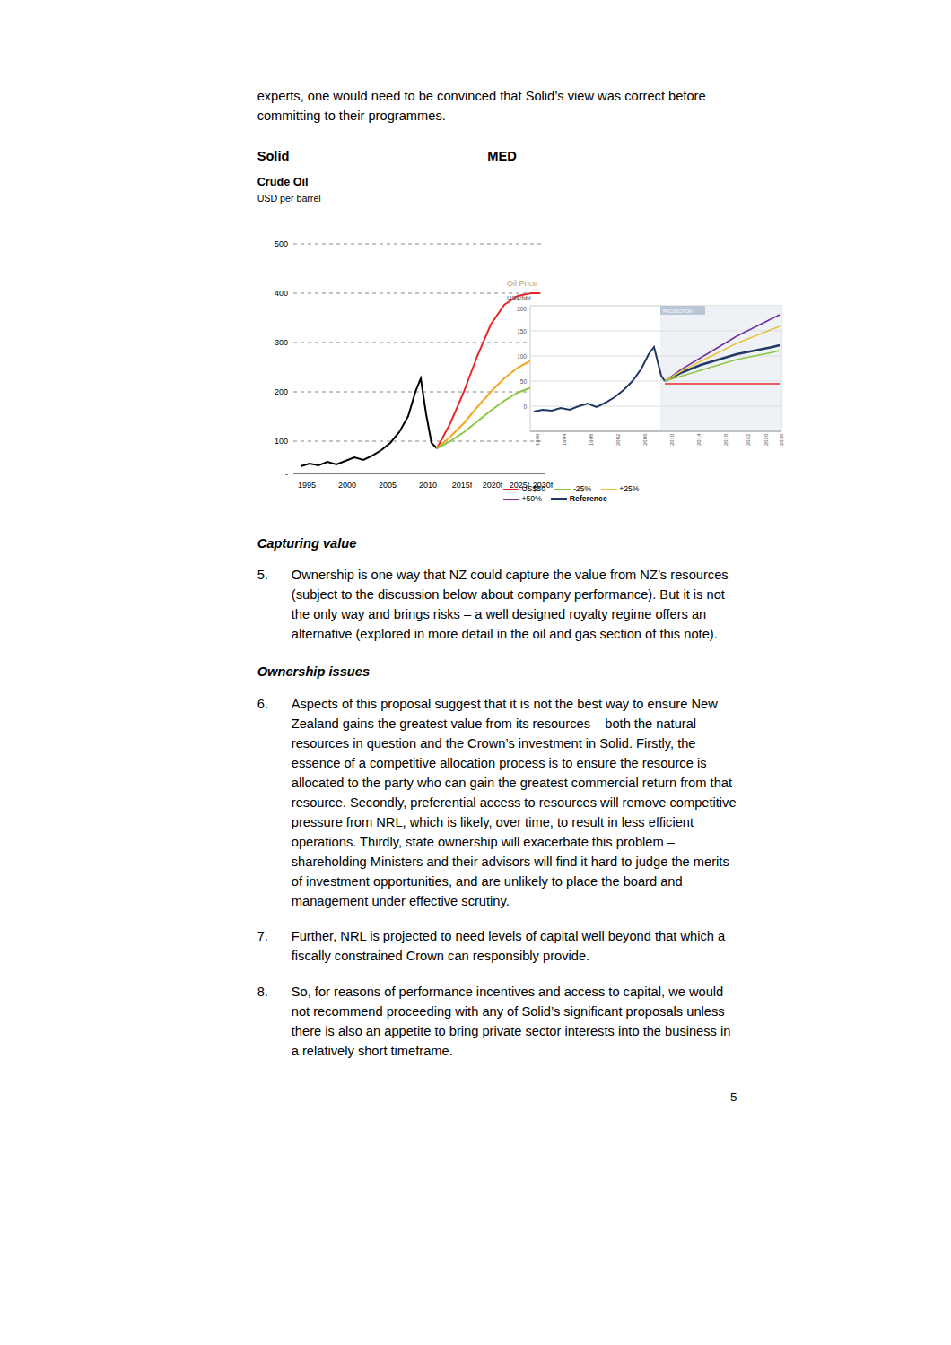experts, one would need to be convinced that Solid’s view was correct before committing to their programmes.
Solid
MED
Crude Oil
USD per barrel
500 400 300 200 100 - 1995 2000 2005 2010 2015f 2020f 2025f 2030f
Oil Price US$/bbl PROJECTION 200 150 100 50 0 1990 1994 1998 2002 2006 2010 2014 2018 2022 2026 2030
US$50 -25% +25%
+50% Reference
Capturing value
5. Ownership is one way that NZ could capture the value from NZ’s resources (subject to the discussion below about company performance). But it is not the only way and brings risks – a well designed royalty regime offers an alternative (explored in more detail in the oil and gas section of this note).
Ownership issues
6. Aspects of this proposal suggest that it is not the best way to ensure New Zealand gains the greatest value from its resources – both the natural resources in question and the Crown’s investment in Solid. Firstly, the essence of a competitive allocation process is to ensure the resource is allocated to the party who can gain the greatest commercial return from that resource. Secondly, preferential access to resources will remove competitive pressure from NRL, which is likely, over time, to result in less efficient operations. Thirdly, state ownership will exacerbate this problem – shareholding Ministers and their advisors will find it hard to judge the merits of investment opportunities, and are unlikely to place the board and management under effective scrutiny.
7. Further, NRL is projected to need levels of capital well beyond that which a fiscally constrained Crown can responsibly provide.
8. So, for reasons of performance incentives and access to capital, we would not recommend proceeding with any of Solid’s significant proposals unless there is also an appetite to bring private sector interests into the business in a relatively short timeframe.
5